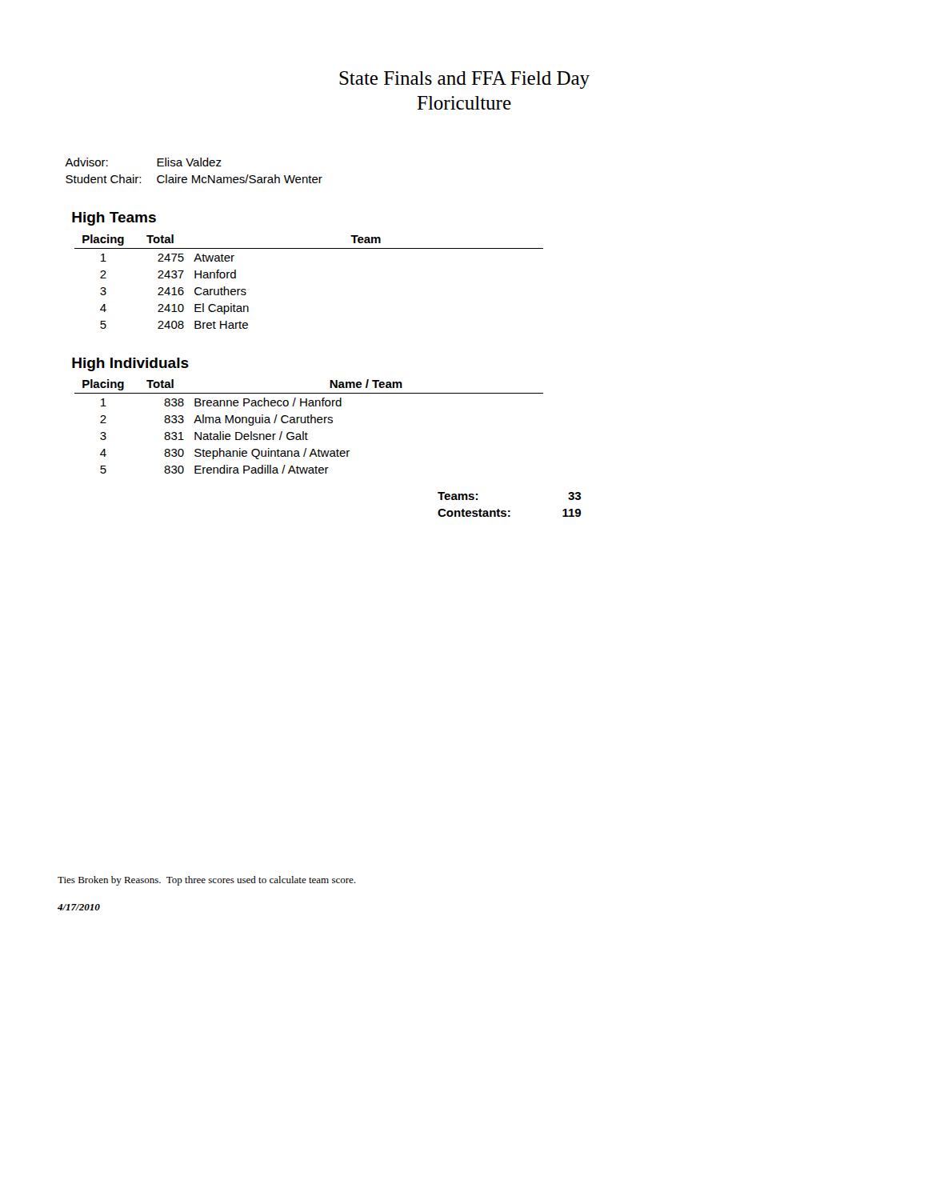State Finals and FFA Field Day
Floriculture
| Advisor: | Elisa Valdez |
| Student Chair: | Claire McNames/Sarah Wenter |
High Teams
| Placing | Total | Team |
| --- | --- | --- |
| 1 | 2475 | Atwater |
| 2 | 2437 | Hanford |
| 3 | 2416 | Caruthers |
| 4 | 2410 | El Capitan |
| 5 | 2408 | Bret Harte |
High Individuals
| Placing | Total | Name / Team |
| --- | --- | --- |
| 1 | 838 | Breanne Pacheco / Hanford |
| 2 | 833 | Alma Monguia / Caruthers |
| 3 | 831 | Natalie Delsner / Galt |
| 4 | 830 | Stephanie Quintana / Atwater |
| 5 | 830 | Erendira Padilla / Atwater |
| Teams: | 33 |
| Contestants: | 119 |
Ties Broken by Reasons. Top three scores used to calculate team score.
4/17/2010